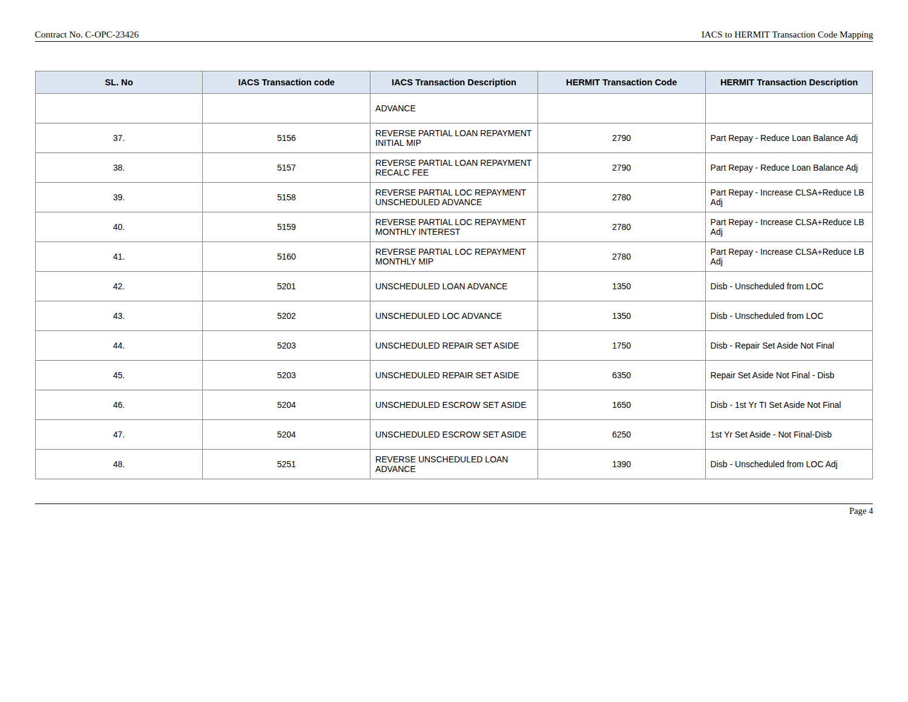Contract No. C-OPC-23426
IACS to HERMIT Transaction Code Mapping
| SL. No | IACS Transaction code | IACS Transaction Description | HERMIT Transaction Code | HERMIT Transaction Description |
| --- | --- | --- | --- | --- |
| | | ADVANCE | | |
| 37. | 5156 | REVERSE PARTIAL LOAN REPAYMENT INITIAL MIP | 2790 | Part Repay - Reduce Loan Balance Adj |
| 38. | 5157 | REVERSE PARTIAL LOAN REPAYMENT RECALC FEE | 2790 | Part Repay - Reduce Loan Balance Adj |
| 39. | 5158 | REVERSE PARTIAL LOC REPAYMENT UNSCHEDULED ADVANCE | 2780 | Part Repay - Increase CLSA+Reduce LB Adj |
| 40. | 5159 | REVERSE PARTIAL LOC REPAYMENT MONTHLY INTEREST | 2780 | Part Repay - Increase CLSA+Reduce LB Adj |
| 41. | 5160 | REVERSE PARTIAL LOC REPAYMENT MONTHLY MIP | 2780 | Part Repay - Increase CLSA+Reduce LB Adj |
| 42. | 5201 | UNSCHEDULED LOAN ADVANCE | 1350 | Disb - Unscheduled from LOC |
| 43. | 5202 | UNSCHEDULED LOC ADVANCE | 1350 | Disb - Unscheduled from LOC |
| 44. | 5203 | UNSCHEDULED REPAIR SET ASIDE | 1750 | Disb - Repair Set Aside Not Final |
| 45. | 5203 | UNSCHEDULED REPAIR SET ASIDE | 6350 | Repair Set Aside Not Final - Disb |
| 46. | 5204 | UNSCHEDULED ESCROW SET ASIDE | 1650 | Disb - 1st Yr TI Set Aside Not Final |
| 47. | 5204 | UNSCHEDULED ESCROW SET ASIDE | 6250 | 1st Yr Set Aside - Not Final-Disb |
| 48. | 5251 | REVERSE UNSCHEDULED LOAN ADVANCE | 1390 | Disb - Unscheduled from LOC Adj |
Page 4